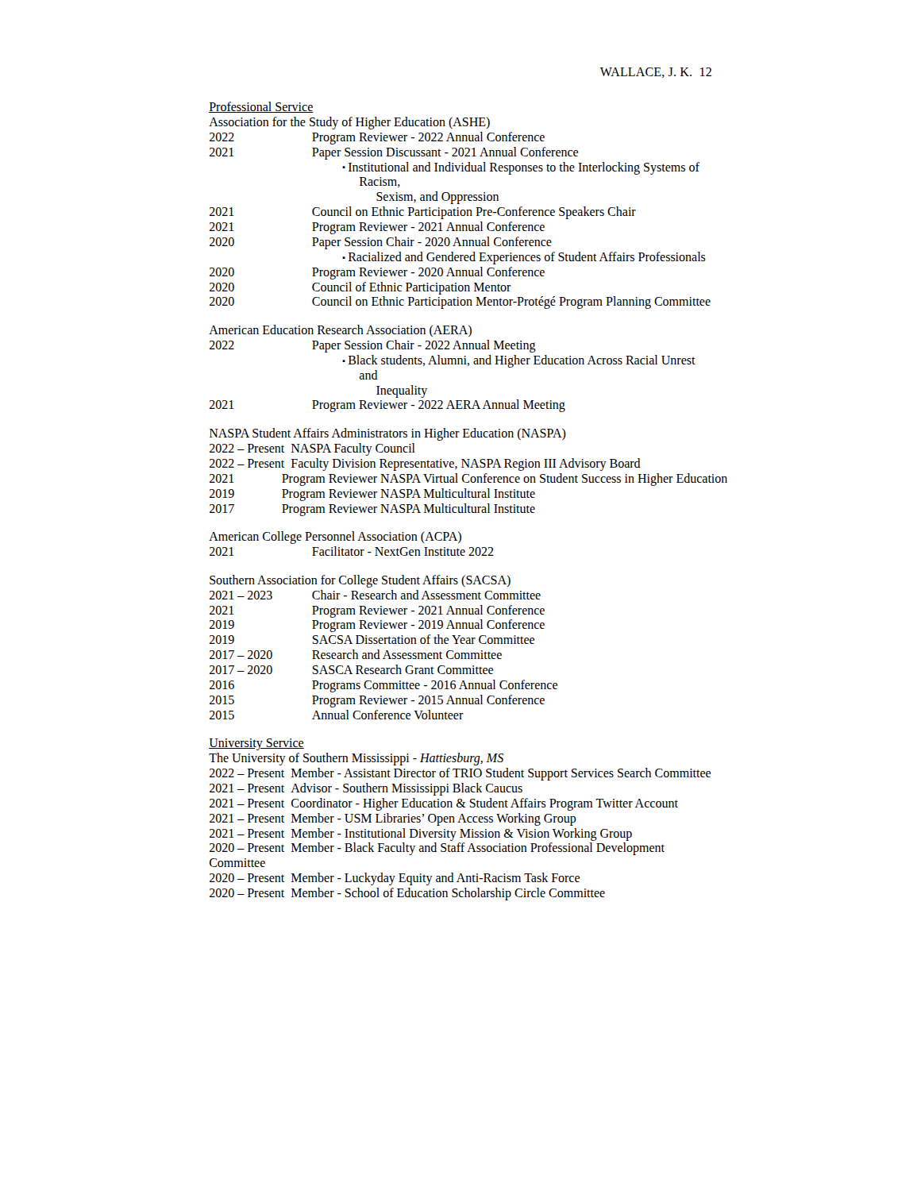WALLACE, J. K. 12
Professional Service
Association for the Study of Higher Education (ASHE)
| 2022 | Program Reviewer - 2022 Annual Conference |
| 2021 | Paper Session Discussant - 2021 Annual Conference |
| | ▪ Institutional and Individual Responses to the Interlocking Systems of Racism, Sexism, and Oppression |
| 2021 | Council on Ethnic Participation Pre-Conference Speakers Chair |
| 2021 | Program Reviewer - 2021 Annual Conference |
| 2020 | Paper Session Chair - 2020 Annual Conference |
| | ▪ Racialized and Gendered Experiences of Student Affairs Professionals |
| 2020 | Program Reviewer - 2020 Annual Conference |
| 2020 | Council of Ethnic Participation Mentor |
| 2020 | Council on Ethnic Participation Mentor-Protégé Program Planning Committee |
American Education Research Association (AERA)
| 2022 | Paper Session Chair - 2022 Annual Meeting |
| | ▪ Black students, Alumni, and Higher Education Across Racial Unrest and Inequality |
| 2021 | Program Reviewer - 2022 AERA Annual Meeting |
NASPA Student Affairs Administrators in Higher Education (NASPA)
2022 – Present NASPA Faculty Council
2022 – Present Faculty Division Representative, NASPA Region III Advisory Board
2021 Program Reviewer NASPA Virtual Conference on Student Success in Higher Education
2019 Program Reviewer NASPA Multicultural Institute
2017 Program Reviewer NASPA Multicultural Institute
American College Personnel Association (ACPA)
| 2021 | Facilitator - NextGen Institute 2022 |
Southern Association for College Student Affairs (SACSA)
| 2021 – 2023 | Chair - Research and Assessment Committee |
| 2021 | Program Reviewer - 2021 Annual Conference |
| 2019 | Program Reviewer - 2019 Annual Conference |
| 2019 | SACSA Dissertation of the Year Committee |
| 2017 – 2020 | Research and Assessment Committee |
| 2017 – 2020 | SASCA Research Grant Committee |
| 2016 | Programs Committee - 2016 Annual Conference |
| 2015 | Program Reviewer - 2015 Annual Conference |
| 2015 | Annual Conference Volunteer |
University Service
The University of Southern Mississippi - Hattiesburg, MS
2022 – Present Member - Assistant Director of TRIO Student Support Services Search Committee
2021 – Present Advisor - Southern Mississippi Black Caucus
2021 – Present Coordinator - Higher Education & Student Affairs Program Twitter Account
2021 – Present Member - USM Libraries’ Open Access Working Group
2021 – Present Member - Institutional Diversity Mission & Vision Working Group
2020 – Present Member - Black Faculty and Staff Association Professional Development Committee
2020 – Present Member - Luckyday Equity and Anti-Racism Task Force
2020 – Present Member - School of Education Scholarship Circle Committee